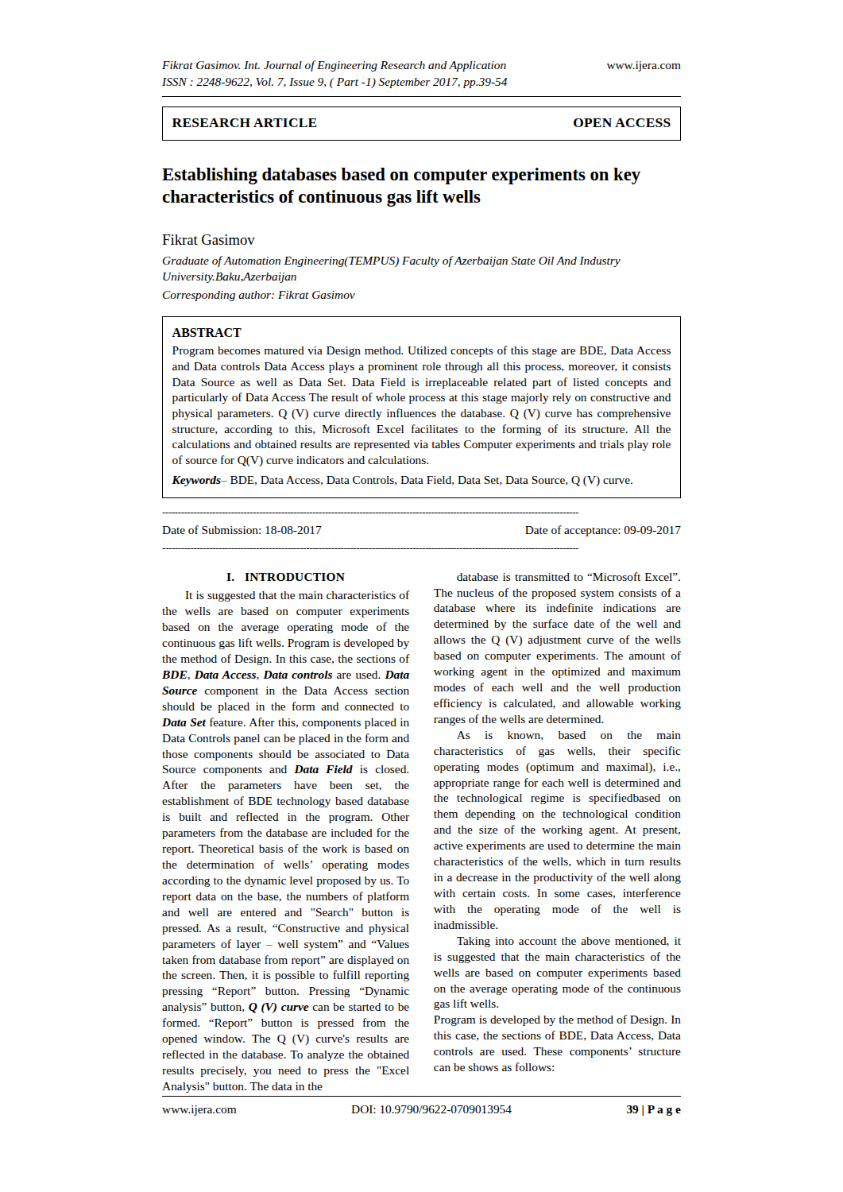Fikrat Gasimov. Int. Journal of Engineering Research and Application www.ijera.com
ISSN : 2248-9622, Vol. 7, Issue 9, ( Part -1) September 2017, pp.39-54
RESEARCH ARTICLE OPEN ACCESS
Establishing databases based on computer experiments on key characteristics of continuous gas lift wells
Fikrat Gasimov
Graduate of Automation Engineering(TEMPUS) Faculty of Azerbaijan State Oil And Industry University.Baku,Azerbaijan
Corresponding author: Fikrat Gasimov
ABSTRACT
Program becomes matured via Design method. Utilized concepts of this stage are BDE, Data Access and Data controls Data Access plays a prominent role through all this process, moreover, it consists Data Source as well as Data Set. Data Field is irreplaceable related part of listed concepts and particularly of Data Access The result of whole process at this stage majorly rely on constructive and physical parameters. Q (V) curve directly influences the database. Q (V) curve has comprehensive structure, according to this, Microsoft Excel facilitates to the forming of its structure. All the calculations and obtained results are represented via tables Computer experiments and trials play role of source for Q(V) curve indicators and calculations.
Keywords– BDE, Data Access, Data Controls, Data Field, Data Set, Data Source, Q (V) curve.
-------------------------------------------------------------------------------------------------------------------------------------
Date of Submission: 18-08-2017 Date of acceptance: 09-09-2017
-------------------------------------------------------------------------------------------------------------------------------------
I. INTRODUCTION
It is suggested that the main characteristics of the wells are based on computer experiments based on the average operating mode of the continuous gas lift wells. Program is developed by the method of Design. In this case, the sections of BDE, Data Access, Data controls are used. Data Source component in the Data Access section should be placed in the form and connected to Data Set feature. After this, components placed in Data Controls panel can be placed in the form and those components should be associated to Data Source components and Data Field is closed. After the parameters have been set, the establishment of BDE technology based database is built and reflected in the program. Other parameters from the database are included for the report. Theoretical basis of the work is based on the determination of wells’ operating modes according to the dynamic level proposed by us. To report data on the base, the numbers of platform and well are entered and "Search" button is pressed. As a result, “Constructive and physical parameters of layer – well system” and “Values taken from database from report” are displayed on the screen. Then, it is possible to fulfill reporting pressing “Report” button. Pressing “Dynamic analysis” button, Q (V) curve can be started to be formed. “Report” button is pressed from the opened window. The Q (V) curve's results are reflected in the database. To analyze the obtained results precisely, you need to press the "Excel Analysis" button. The data in the
database is transmitted to “Microsoft Excel”. The nucleus of the proposed system consists of a database where its indefinite indications are determined by the surface date of the well and allows the Q (V) adjustment curve of the wells based on computer experiments. The amount of working agent in the optimized and maximum modes of each well and the well production efficiency is calculated, and allowable working ranges of the wells are determined.
As is known, based on the main characteristics of gas wells, their specific operating modes (optimum and maximal), i.e., appropriate range for each well is determined and the technological regime is specifiedbased on them depending on the technological condition and the size of the working agent. At present, active experiments are used to determine the main characteristics of the wells, which in turn results in a decrease in the productivity of the well along with certain costs. In some cases, interference with the operating mode of the well is inadmissible.
Taking into account the above mentioned, it is suggested that the main characteristics of the wells are based on computer experiments based on the average operating mode of the continuous gas lift wells.
Program is developed by the method of Design. In this case, the sections of BDE, Data Access, Data controls are used. These components’ structure can be shows as follows:
www.ijera.com 39 | P a g e
DOI: 10.9790/9622-0709013954